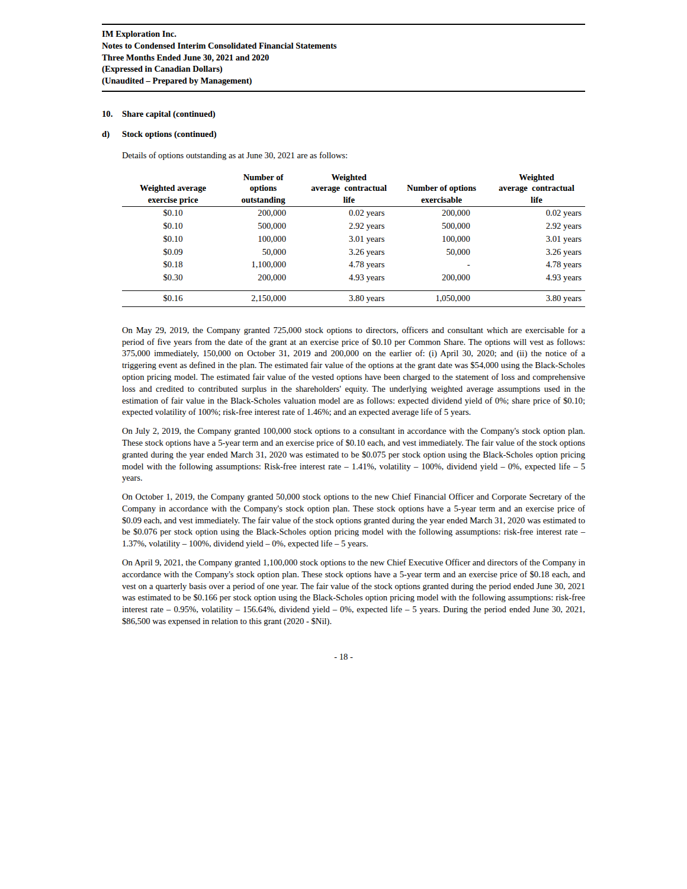IM Exploration Inc.
Notes to Condensed Interim Consolidated Financial Statements
Three Months Ended June 30, 2021 and 2020
(Expressed in Canadian Dollars)
(Unaudited – Prepared by Management)
10. Share capital (continued)
d) Stock options (continued)
Details of options outstanding as at June 30, 2021 are as follows:
| Weighted average | Number of options | Weighted average contractual | Number of options | Weighted average contractual |
| --- | --- | --- | --- | --- |
| exercise price | outstanding | life | exercisable | life |
| $0.10 | 200,000 | 0.02 years | 200,000 | 0.02 years |
| $0.10 | 500,000 | 2.92 years | 500,000 | 2.92 years |
| $0.10 | 100,000 | 3.01 years | 100,000 | 3.01 years |
| $0.09 | 50,000 | 3.26 years | 50,000 | 3.26 years |
| $0.18 | 1,100,000 | 4.78 years | - | 4.78 years |
| $0.30 | 200,000 | 4.93 years | 200,000 | 4.93 years |
| $0.16 | 2,150,000 | 3.80 years | 1,050,000 | 3.80 years |
On May 29, 2019, the Company granted 725,000 stock options to directors, officers and consultant which are exercisable for a period of five years from the date of the grant at an exercise price of $0.10 per Common Share. The options will vest as follows: 375,000 immediately, 150,000 on October 31, 2019 and 200,000 on the earlier of: (i) April 30, 2020; and (ii) the notice of a triggering event as defined in the plan. The estimated fair value of the options at the grant date was $54,000 using the Black-Scholes option pricing model. The estimated fair value of the vested options have been charged to the statement of loss and comprehensive loss and credited to contributed surplus in the shareholders' equity. The underlying weighted average assumptions used in the estimation of fair value in the Black-Scholes valuation model are as follows: expected dividend yield of 0%; share price of $0.10; expected volatility of 100%; risk-free interest rate of 1.46%; and an expected average life of 5 years.
On July 2, 2019, the Company granted 100,000 stock options to a consultant in accordance with the Company's stock option plan. These stock options have a 5-year term and an exercise price of $0.10 each, and vest immediately. The fair value of the stock options granted during the year ended March 31, 2020 was estimated to be $0.075 per stock option using the Black-Scholes option pricing model with the following assumptions: Risk-free interest rate – 1.41%, volatility – 100%, dividend yield – 0%, expected life – 5 years.
On October 1, 2019, the Company granted 50,000 stock options to the new Chief Financial Officer and Corporate Secretary of the Company in accordance with the Company's stock option plan. These stock options have a 5-year term and an exercise price of $0.09 each, and vest immediately. The fair value of the stock options granted during the year ended March 31, 2020 was estimated to be $0.076 per stock option using the Black-Scholes option pricing model with the following assumptions: risk-free interest rate – 1.37%, volatility – 100%, dividend yield – 0%, expected life – 5 years.
On April 9, 2021, the Company granted 1,100,000 stock options to the new Chief Executive Officer and directors of the Company in accordance with the Company's stock option plan. These stock options have a 5-year term and an exercise price of $0.18 each, and vest on a quarterly basis over a period of one year. The fair value of the stock options granted during the period ended June 30, 2021 was estimated to be $0.166 per stock option using the Black-Scholes option pricing model with the following assumptions: risk-free interest rate – 0.95%, volatility – 156.64%, dividend yield – 0%, expected life – 5 years. During the period ended June 30, 2021, $86,500 was expensed in relation to this grant (2020 - $Nil).
- 18 -